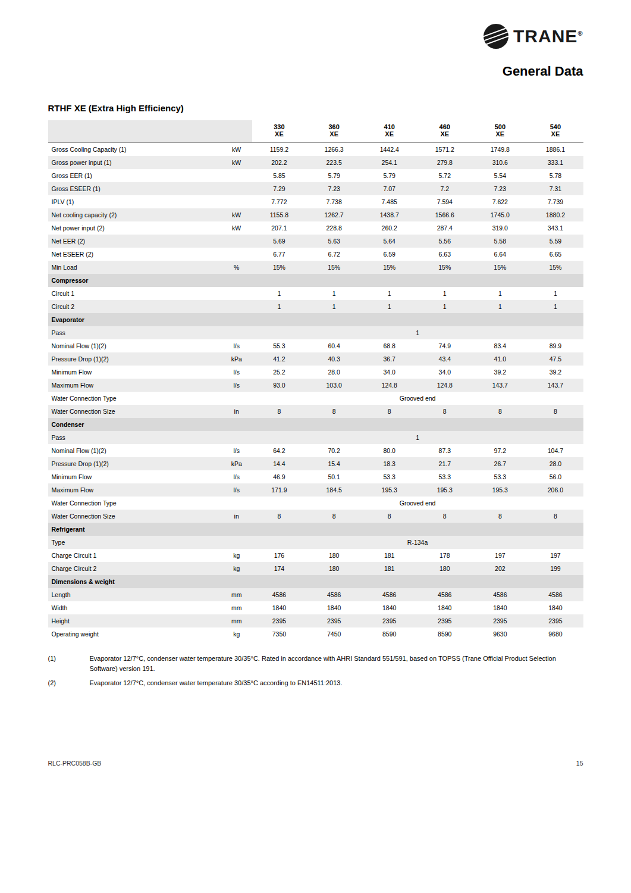TRANE®
General Data
RTHF XE (Extra High Efficiency)
| | | 330 XE | 360 XE | 410 XE | 460 XE | 500 XE | 540 XE |
| --- | --- | --- | --- | --- | --- | --- | --- |
| Gross Cooling Capacity (1) | kW | 1159.2 | 1266.3 | 1442.4 | 1571.2 | 1749.8 | 1886.1 |
| Gross power input (1) | kW | 202.2 | 223.5 | 254.1 | 279.8 | 310.6 | 333.1 |
| Gross EER (1) | | 5.85 | 5.79 | 5.79 | 5.72 | 5.54 | 5.78 |
| Gross ESEER (1) | | 7.29 | 7.23 | 7.07 | 7.2 | 7.23 | 7.31 |
| IPLV (1) | | 7.772 | 7.738 | 7.485 | 7.594 | 7.622 | 7.739 |
| Net cooling capacity (2) | kW | 1155.8 | 1262.7 | 1438.7 | 1566.6 | 1745.0 | 1880.2 |
| Net power input (2) | kW | 207.1 | 228.8 | 260.2 | 287.4 | 319.0 | 343.1 |
| Net EER (2) | | 5.69 | 5.63 | 5.64 | 5.56 | 5.58 | 5.59 |
| Net ESEER (2) | | 6.77 | 6.72 | 6.59 | 6.63 | 6.64 | 6.65 |
| Min Load | % | 15% | 15% | 15% | 15% | 15% | 15% |
| Compressor |
| Circuit 1 | | 1 | 1 | 1 | 1 | 1 | 1 |
| Circuit 2 | | 1 | 1 | 1 | 1 | 1 | 1 |
| Evaporator |
| Pass | | 1 |
| Nominal Flow (1)(2) | l/s | 55.3 | 60.4 | 68.8 | 74.9 | 83.4 | 89.9 |
| Pressure Drop (1)(2) | kPa | 41.2 | 40.3 | 36.7 | 43.4 | 41.0 | 47.5 |
| Minimum Flow | l/s | 25.2 | 28.0 | 34.0 | 34.0 | 39.2 | 39.2 |
| Maximum Flow | l/s | 93.0 | 103.0 | 124.8 | 124.8 | 143.7 | 143.7 |
| Water Connection Type | | Grooved end |
| Water Connection Size | in | 8 | 8 | 8 | 8 | 8 | 8 |
| Condenser |
| Pass | | 1 |
| Nominal Flow (1)(2) | l/s | 64.2 | 70.2 | 80.0 | 87.3 | 97.2 | 104.7 |
| Pressure Drop (1)(2) | kPa | 14.4 | 15.4 | 18.3 | 21.7 | 26.7 | 28.0 |
| Minimum Flow | l/s | 46.9 | 50.1 | 53.3 | 53.3 | 53.3 | 56.0 |
| Maximum Flow | l/s | 171.9 | 184.5 | 195.3 | 195.3 | 195.3 | 206.0 |
| Water Connection Type | | Grooved end |
| Water Connection Size | in | 8 | 8 | 8 | 8 | 8 | 8 |
| Refrigerant |
| Type | | R-134a |
| Charge Circuit 1 | kg | 176 | 180 | 181 | 178 | 197 | 197 |
| Charge Circuit 2 | kg | 174 | 180 | 181 | 180 | 202 | 199 |
| Dimensions & weight |
| Length | mm | 4586 | 4586 | 4586 | 4586 | 4586 | 4586 |
| Width | mm | 1840 | 1840 | 1840 | 1840 | 1840 | 1840 |
| Height | mm | 2395 | 2395 | 2395 | 2395 | 2395 | 2395 |
| Operating weight | kg | 7350 | 7450 | 8590 | 8590 | 9630 | 9680 |
(1) Evaporator 12/7°C, condenser water temperature 30/35°C. Rated in accordance with AHRI Standard 551/591, based on TOPSS (Trane Official Product Selection Software) version 191.
(2) Evaporator 12/7°C, condenser water temperature 30/35°C according to EN14511:2013.
RLC-PRC058B-GB 15